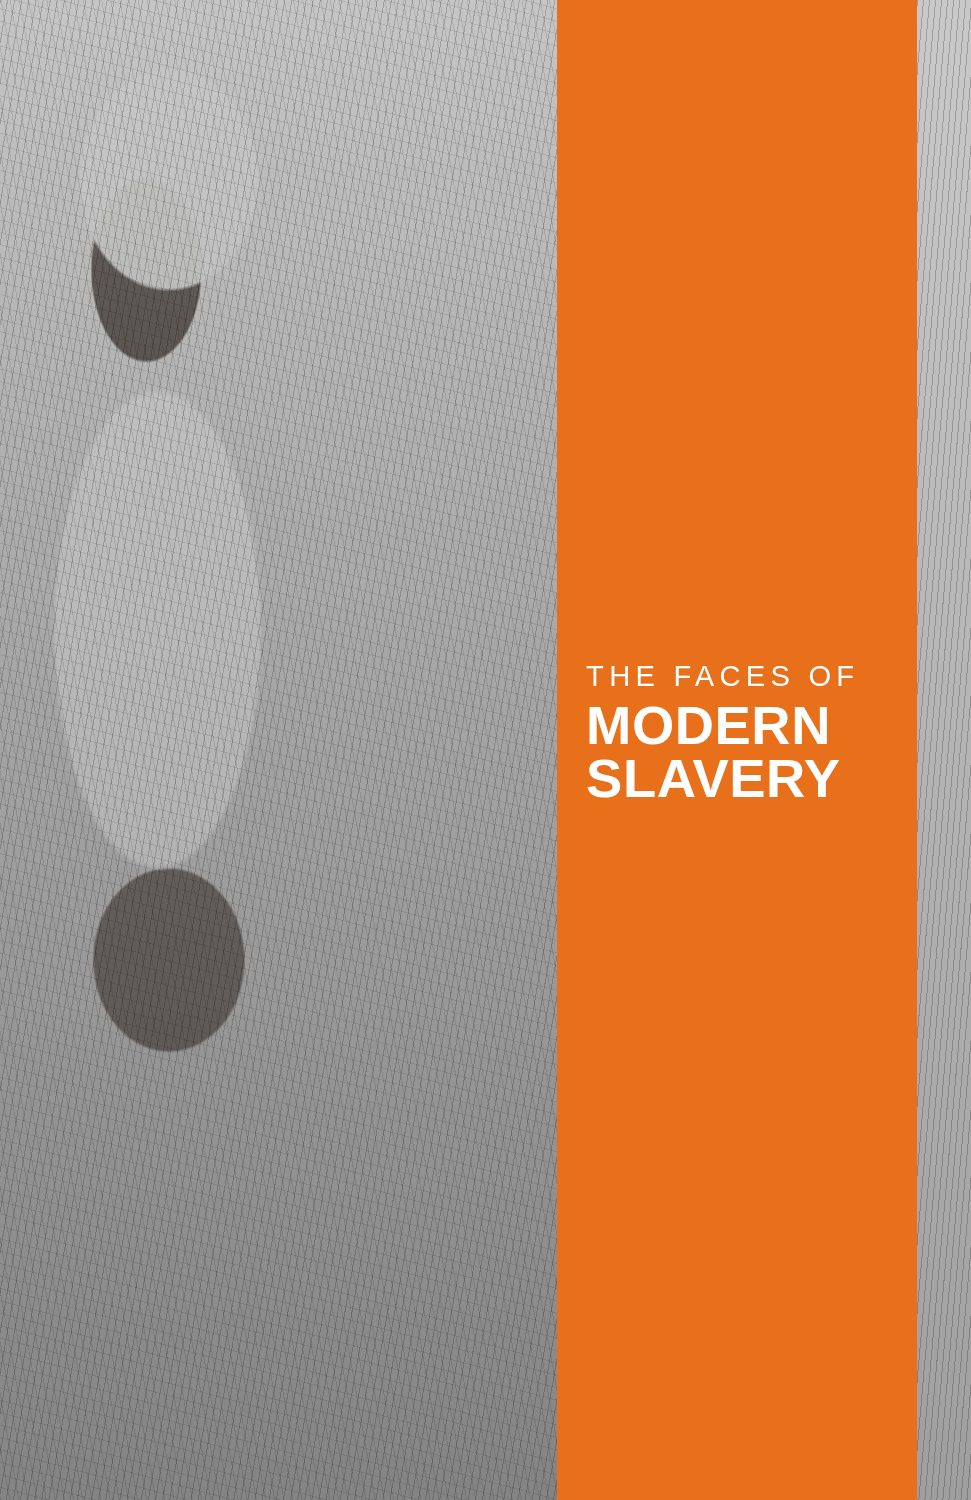The Faces of
Modern
Slavery